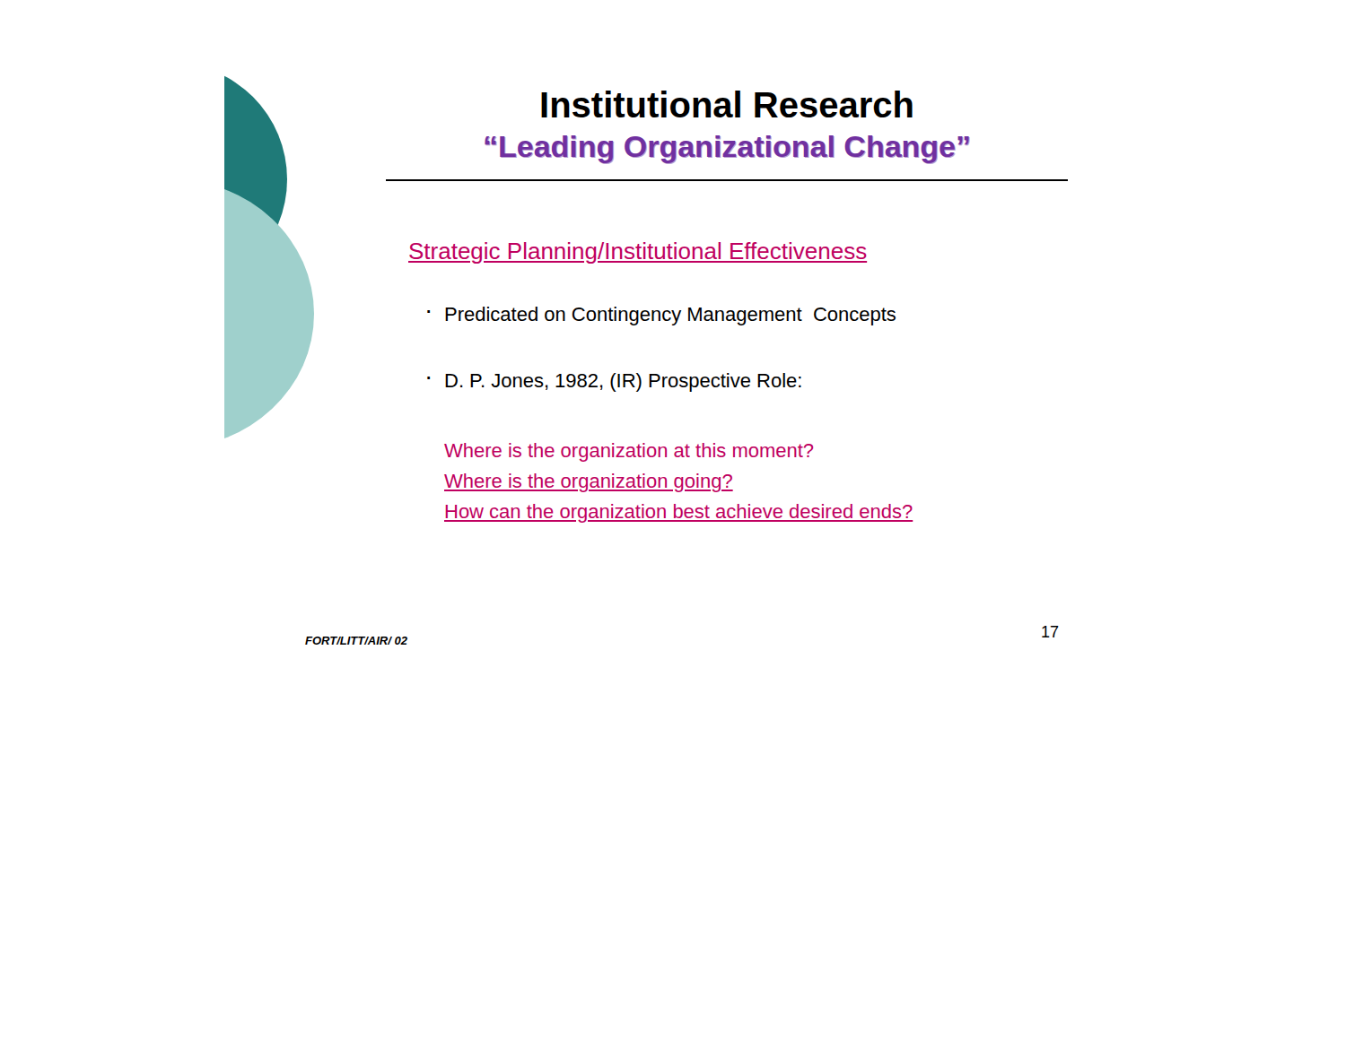Institutional Research
“Leading Organizational Change”
Strategic Planning/Institutional Effectiveness
Predicated on Contingency Management Concepts
D. P. Jones, 1982, (IR) Prospective Role:
Where is the organization at this moment?
Where is the organization going?
How can the organization best achieve desired ends?
FORT/LITT/AIR/ 02
17